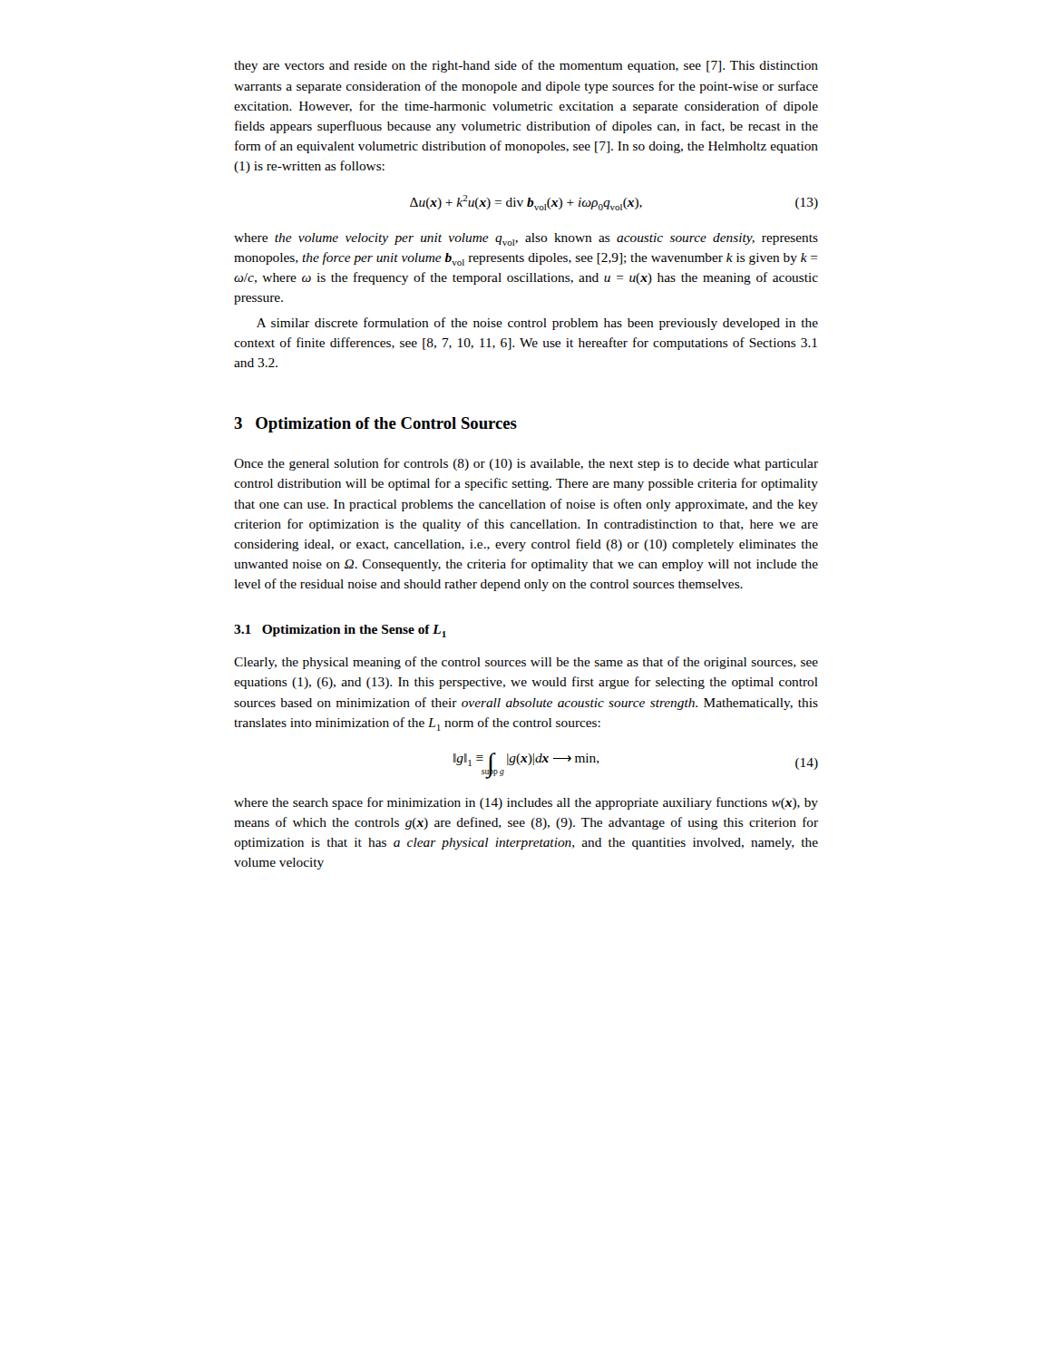they are vectors and reside on the right-hand side of the momentum equation, see [7]. This distinction warrants a separate consideration of the monopole and dipole type sources for the point-wise or surface excitation. However, for the time-harmonic volumetric excitation a separate consideration of dipole fields appears superfluous because any volumetric distribution of dipoles can, in fact, be recast in the form of an equivalent volumetric distribution of monopoles, see [7]. In so doing, the Helmholtz equation (1) is re-written as follows:
Δu(x) + k2u(x) = div bvol(x) + iωρ0qvol(x), (13)
where the volume velocity per unit volume qvol, also known as acoustic source density, represents monopoles, the force per unit volume bvol represents dipoles, see [2,9]; the wavenumber k is given by k = ω/c, where ω is the frequency of the temporal oscillations, and u = u(x) has the meaning of acoustic pressure.
A similar discrete formulation of the noise control problem has been previously developed in the context of finite differences, see [8, 7, 10, 11, 6]. We use it hereafter for computations of Sections 3.1 and 3.2.
3 Optimization of the Control Sources
Once the general solution for controls (8) or (10) is available, the next step is to decide what particular control distribution will be optimal for a specific setting. There are many possible criteria for optimality that one can use. In practical problems the cancellation of noise is often only approximate, and the key criterion for optimization is the quality of this cancellation. In contradistinction to that, here we are considering ideal, or exact, cancellation, i.e., every control field (8) or (10) completely eliminates the unwanted noise on Ω. Consequently, the criteria for optimality that we can employ will not include the level of the residual noise and should rather depend only on the control sources themselves.
3.1 Optimization in the Sense of L1
Clearly, the physical meaning of the control sources will be the same as that of the original sources, see equations (1), (6), and (13). In this perspective, we would first argue for selecting the optimal control sources based on minimization of their overall absolute acoustic source strength. Mathematically, this translates into minimization of the L1 norm of the control sources:
‖g‖1 ≡ ∫supp g|g(x)|dx ⟶ min, (14)
where the search space for minimization in (14) includes all the appropriate auxiliary functions w(x), by means of which the controls g(x) are defined, see (8), (9). The advantage of using this criterion for optimization is that it has a clear physical interpretation, and the quantities involved, namely, the volume velocity